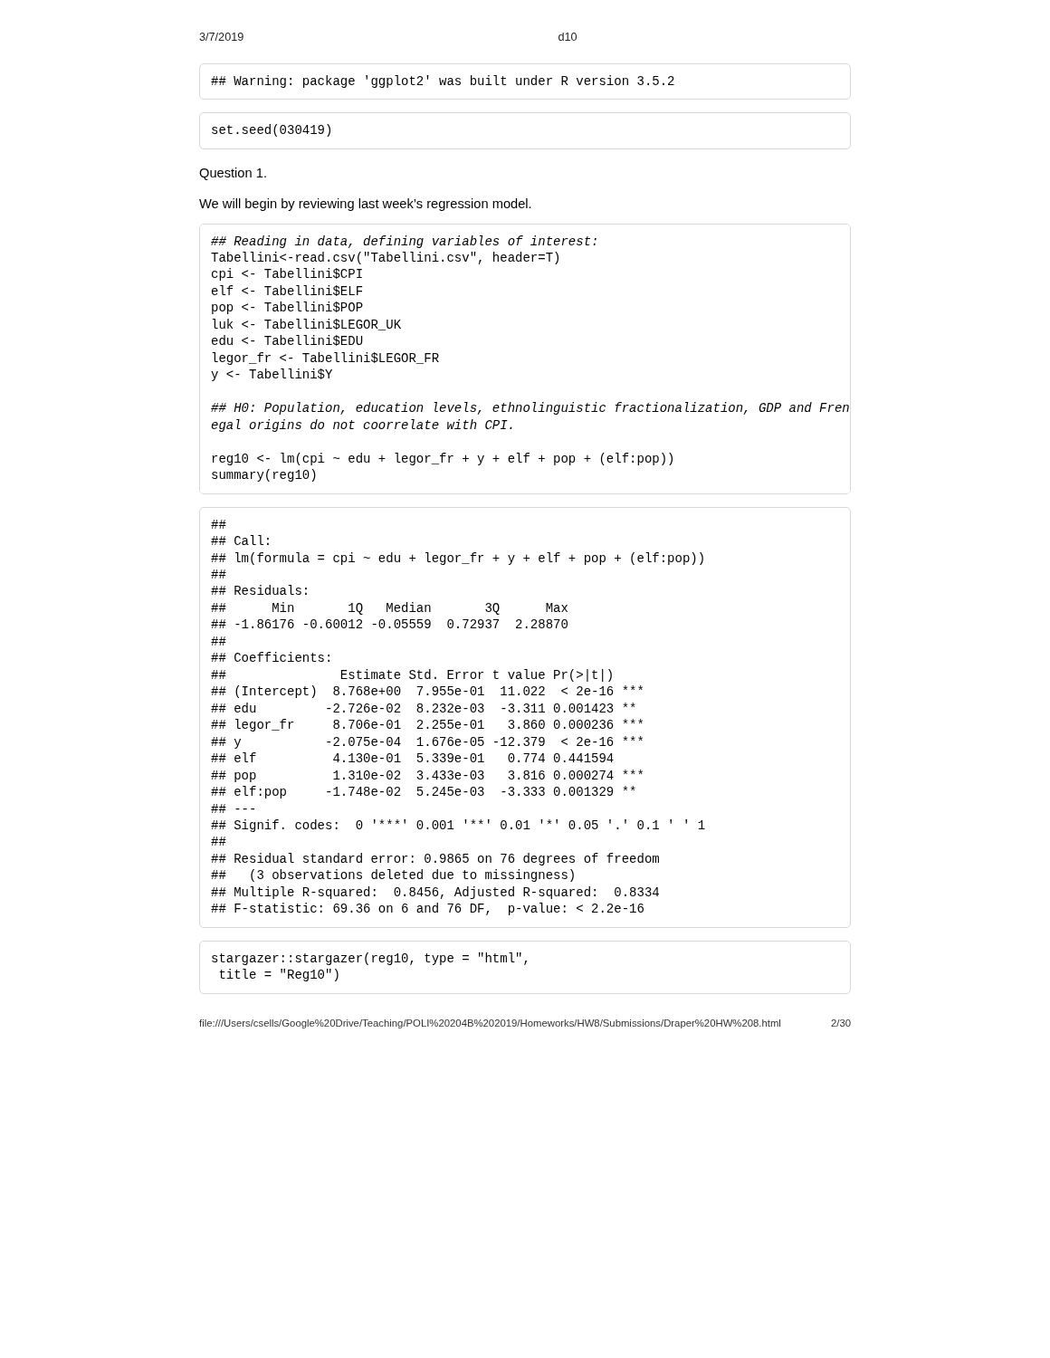3/7/2019
d10
## Warning: package 'ggplot2' was built under R version 3.5.2
set.seed(030419)
Question 1.
We will begin by reviewing last week’s regression model.
## Reading in data, defining variables of interest:
Tabellini<-read.csv("Tabellini.csv", header=T)
cpi <- Tabellini$CPI
elf <- Tabellini$ELF
pop <- Tabellini$POP
luk <- Tabellini$LEGOR_UK
edu <- Tabellini$EDU
legor_fr <- Tabellini$LEGOR_FR
y <- Tabellini$Y

## H0: Population, education levels, ethnolinguistic fractionalization, GDP and French l
egal origins do not coorrelate with CPI.

reg10 <- lm(cpi ~ edu + legor_fr + y + elf + pop + (elf:pop))
summary(reg10)
##
## Call:
## lm(formula = cpi ~ edu + legor_fr + y + elf + pop + (elf:pop))
##
## Residuals:
##      Min       1Q   Median       3Q      Max
## -1.86176 -0.60012 -0.05559  0.72937  2.28870
##
## Coefficients:
##               Estimate Std. Error t value Pr(>|t|)
## (Intercept)  8.768e+00  7.955e-01  11.022  < 2e-16 ***
## edu         -2.726e-02  8.232e-03  -3.311 0.001423 **
## legor_fr     8.706e-01  2.255e-01   3.860 0.000236 ***
## y           -2.075e-04  1.676e-05 -12.379  < 2e-16 ***
## elf          4.130e-01  5.339e-01   0.774 0.441594
## pop          1.310e-02  3.433e-03   3.816 0.000274 ***
## elf:pop     -1.748e-02  5.245e-03  -3.333 0.001329 **
## ---
## Signif. codes:  0 '***' 0.001 '**' 0.01 '*' 0.05 '.' 0.1 ' ' 1
##
## Residual standard error: 0.9865 on 76 degrees of freedom
##   (3 observations deleted due to missingness)
## Multiple R-squared:  0.8456, Adjusted R-squared:  0.8334
## F-statistic: 69.36 on 6 and 76 DF,  p-value: < 2.2e-16
stargazer::stargazer(reg10, type = "html",
 title = "Reg10")
file:///Users/csells/Google%20Drive/Teaching/POLI%20204B%202019/Homeworks/HW8/Submissions/Draper%20HW%208.html
2/30